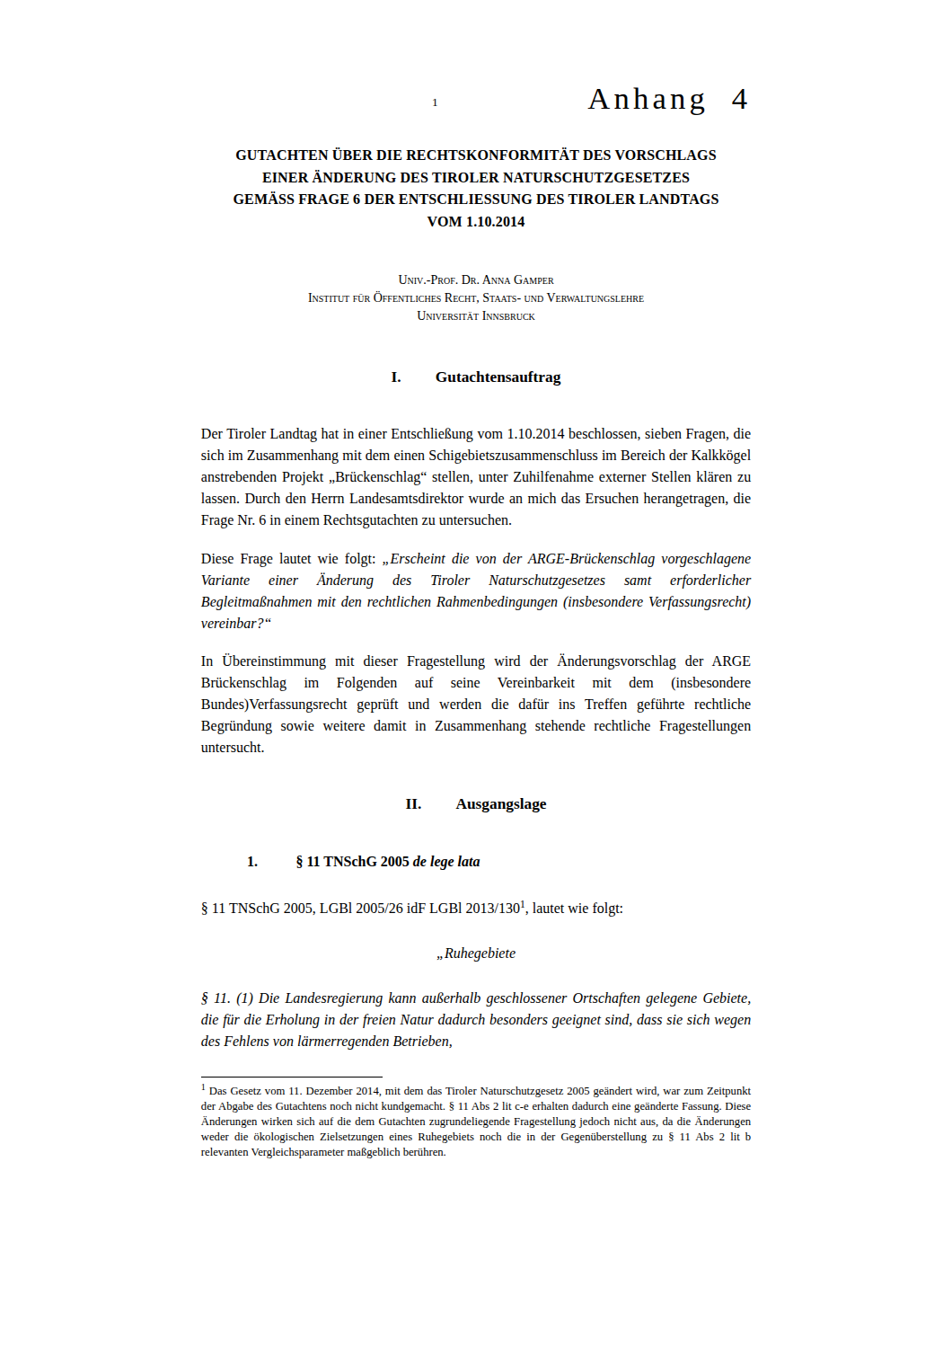1
Anhang 4
Gutachten über die Rechtskonformität des Vorschlags einer Änderung des Tiroler Naturschutzgesetzes gemäß Frage 6 der Entschließung des Tiroler Landtags vom 1.10.2014
Univ.-Prof. Dr. Anna Gamper
Institut für Öffentliches Recht, Staats- und Verwaltungslehre
Universität Innsbruck
I. Gutachtensauftrag
Der Tiroler Landtag hat in einer Entschließung vom 1.10.2014 beschlossen, sieben Fragen, die sich im Zusammenhang mit dem einen Schigebietszusammenschluss im Bereich der Kalkkögel anstrebenden Projekt „Brückenschlag“ stellen, unter Zuhilfenahme externer Stellen klären zu lassen. Durch den Herrn Landesamtsdirektor wurde an mich das Ersuchen herangetragen, die Frage Nr. 6 in einem Rechtsgutachten zu untersuchen.
Diese Frage lautet wie folgt: „Erscheint die von der ARGE-Brückenschlag vorgeschlagene Variante einer Änderung des Tiroler Naturschutzgesetzes samt erforderlicher Begleitmaßnahmen mit den rechtlichen Rahmenbedingungen (insbesondere Verfassungsrecht) vereinbar?“
In Übereinstimmung mit dieser Fragestellung wird der Änderungsvorschlag der ARGE Brückenschlag im Folgenden auf seine Vereinbarkeit mit dem (insbesondere Bundes)Verfassungsrecht geprüft und werden die dafür ins Treffen geführte rechtliche Begründung sowie weitere damit in Zusammenhang stehende rechtliche Fragestellungen untersucht.
II. Ausgangslage
1.§ 11 TNSchG 2005 de lege lata
§ 11 TNSchG 2005, LGBl 2005/26 idF LGBl 2013/1301, lautet wie folgt:
„Ruhegebiete
§ 11. (1) Die Landesregierung kann außerhalb geschlossener Ortschaften gelegene Gebiete, die für die Erholung in der freien Natur dadurch besonders geeignet sind, dass sie sich wegen des Fehlens von lärmerregenden Betrieben,
1 Das Gesetz vom 11. Dezember 2014, mit dem das Tiroler Naturschutzgesetz 2005 geändert wird, war zum Zeitpunkt der Abgabe des Gutachtens noch nicht kundgemacht. § 11 Abs 2 lit c-e erhalten dadurch eine geänderte Fassung. Diese Änderungen wirken sich auf die dem Gutachten zugrundeliegende Fragestellung jedoch nicht aus, da die Änderungen weder die ökologischen Zielsetzungen eines Ruhegebiets noch die in der Gegenüberstellung zu § 11 Abs 2 lit b relevanten Vergleichsparameter maßgeblich berühren.